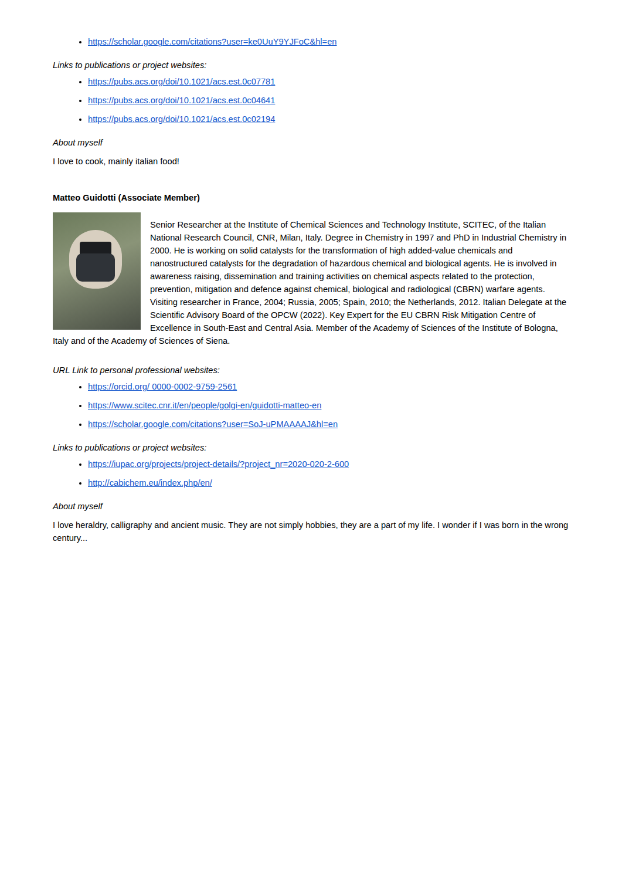https://scholar.google.com/citations?user=ke0UuY9YJFoC&hl=en
Links to publications or project websites:
https://pubs.acs.org/doi/10.1021/acs.est.0c07781
https://pubs.acs.org/doi/10.1021/acs.est.0c04641
https://pubs.acs.org/doi/10.1021/acs.est.0c02194
About myself
I love to cook, mainly italian food!
Matteo Guidotti (Associate Member)
Senior Researcher at the Institute of Chemical Sciences and Technology Institute, SCITEC, of the Italian National Research Council, CNR, Milan, Italy. Degree in Chemistry in 1997 and PhD in Industrial Chemistry in 2000. He is working on solid catalysts for the transformation of high added-value chemicals and nanostructured catalysts for the degradation of hazardous chemical and biological agents. He is involved in awareness raising, dissemination and training activities on chemical aspects related to the protection, prevention, mitigation and defence against chemical, biological and radiological (CBRN) warfare agents. Visiting researcher in France, 2004; Russia, 2005; Spain, 2010; the Netherlands, 2012. Italian Delegate at the Scientific Advisory Board of the OPCW (2022). Key Expert for the EU CBRN Risk Mitigation Centre of Excellence in South-East and Central Asia. Member of the Academy of Sciences of the Institute of Bologna, Italy and of the Academy of Sciences of Siena.
URL Link to personal professional websites:
https://orcid.org/ 0000-0002-9759-2561
https://www.scitec.cnr.it/en/people/golgi-en/guidotti-matteo-en
https://scholar.google.com/citations?user=SoJ-uPMAAAAJ&hl=en
Links to publications or project websites:
https://iupac.org/projects/project-details/?project_nr=2020-020-2-600
http://cabichem.eu/index.php/en/
About myself
I love heraldry, calligraphy and ancient music. They are not simply hobbies, they are a part of my life. I wonder if I was born in the wrong century...